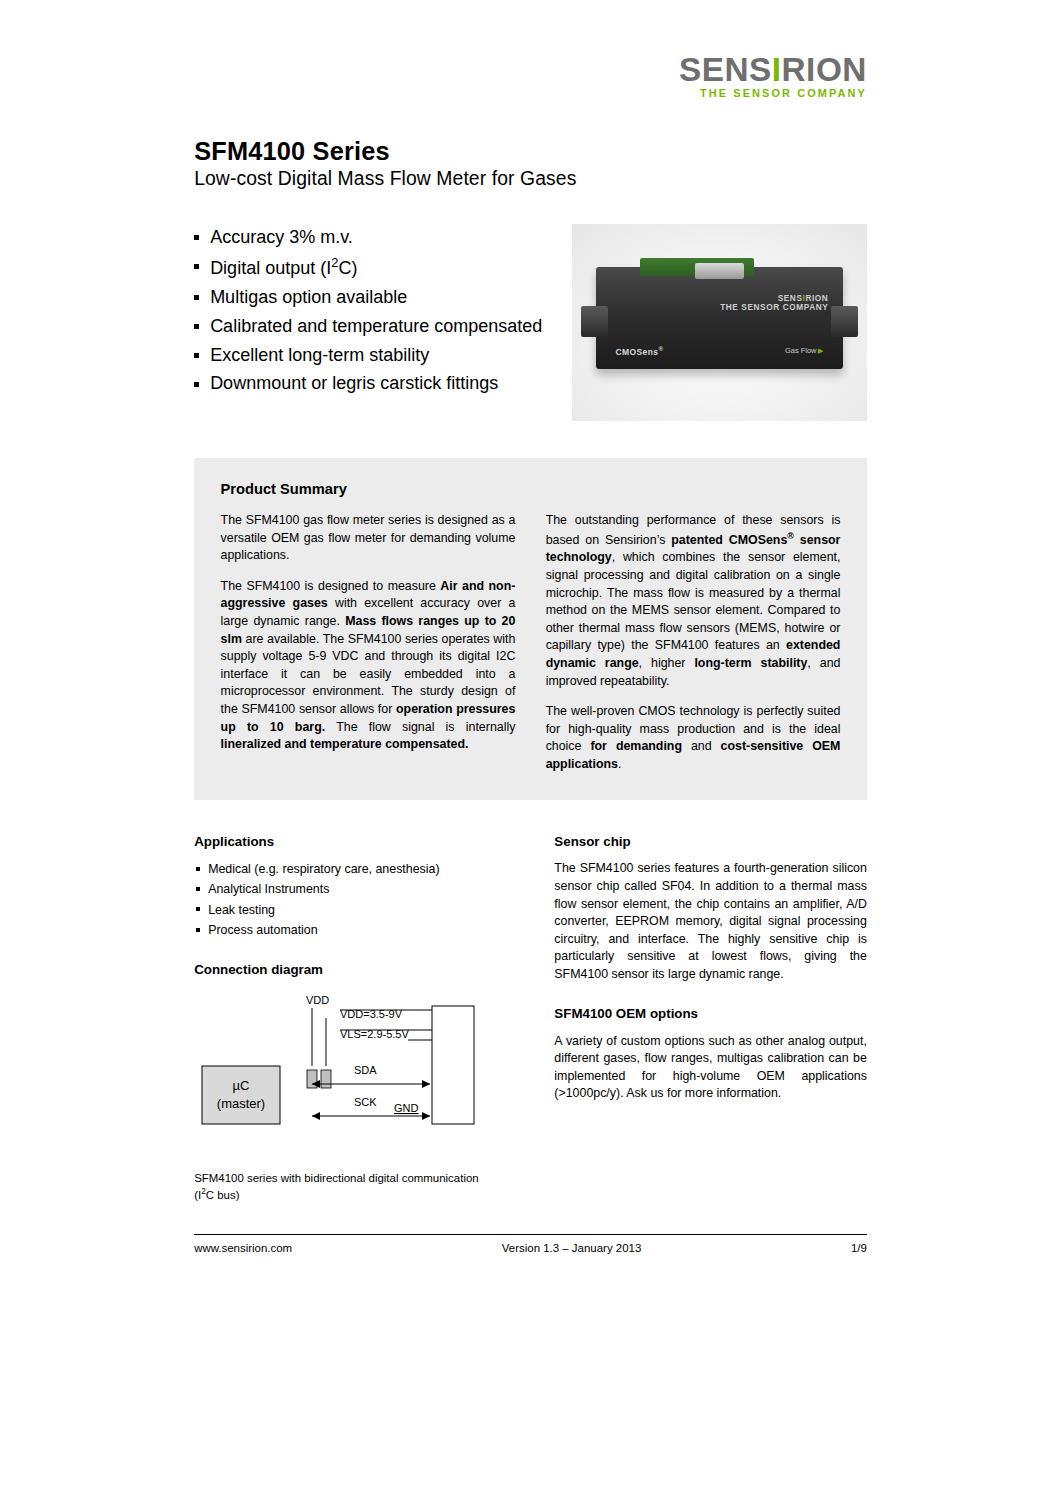SENSIRION
THE SENSOR COMPANY
SFM4100 Series
Low-cost Digital Mass Flow Meter for Gases
Accuracy 3% m.v.
Digital output (I2C)
Multigas option available
Calibrated and temperature compensated
Excellent long-term stability
Downmount or legris carstick fittings
SENSIRION
THE SENSOR COMPANY
CMOSens®
Gas Flow ▶
Product Summary
The SFM4100 gas flow meter series is designed as a versatile OEM gas flow meter for demanding volume applications.
The SFM4100 is designed to measure Air and non-aggressive gases with excellent accuracy over a large dynamic range. Mass flows ranges up to 20 slm are available. The SFM4100 series operates with supply voltage 5-9 VDC and through its digital I2C interface it can be easily embedded into a microprocessor environment. The sturdy design of the SFM4100 sensor allows for operation pressures up to 10 barg. The flow signal is internally lineralized and temperature compensated.
The outstanding performance of these sensors is based on Sensirion’s patented CMOSens® sensor technology, which combines the sensor element, signal processing and digital calibration on a single microchip. The mass flow is measured by a thermal method on the MEMS sensor element. Compared to other thermal mass flow sensors (MEMS, hotwire or capillary type) the SFM4100 features an extended dynamic range, higher long-term stability, and improved repeatability.
The well-proven CMOS technology is perfectly suited for high-quality mass production and is the ideal choice for demanding and cost-sensitive OEM applications.
Applications
Medical (e.g. respiratory care, anesthesia)
Analytical Instruments
Leak testing
Process automation
Connection diagram
µC (master) VDD VDD=3.5-9V VLS=2.9-5.5V SDA SCK GND
SFM4100 series with bidirectional digital communication
(I2C bus)
Sensor chip
The SFM4100 series features a fourth-generation silicon sensor chip called SF04. In addition to a thermal mass flow sensor element, the chip contains an amplifier, A/D converter, EEPROM memory, digital signal processing circuitry, and interface. The highly sensitive chip is particularly sensitive at lowest flows, giving the SFM4100 sensor its large dynamic range.
SFM4100 OEM options
A variety of custom options such as other analog output, different gases, flow ranges, multigas calibration can be implemented for high-volume OEM applications (>1000pc/y). Ask us for more information.
www.sensirion.com
Version 1.3 – January 2013
1/9